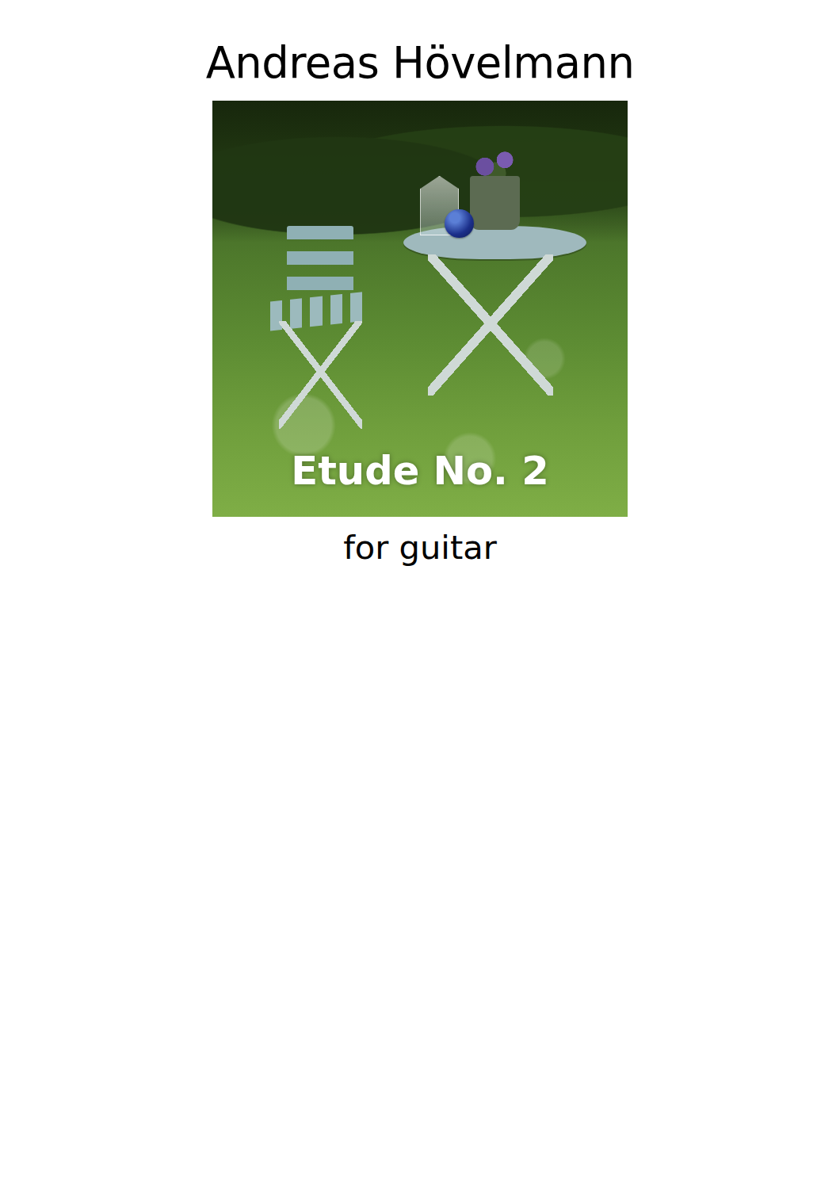Andreas Hövelmann
Etude No. 2
for guitar